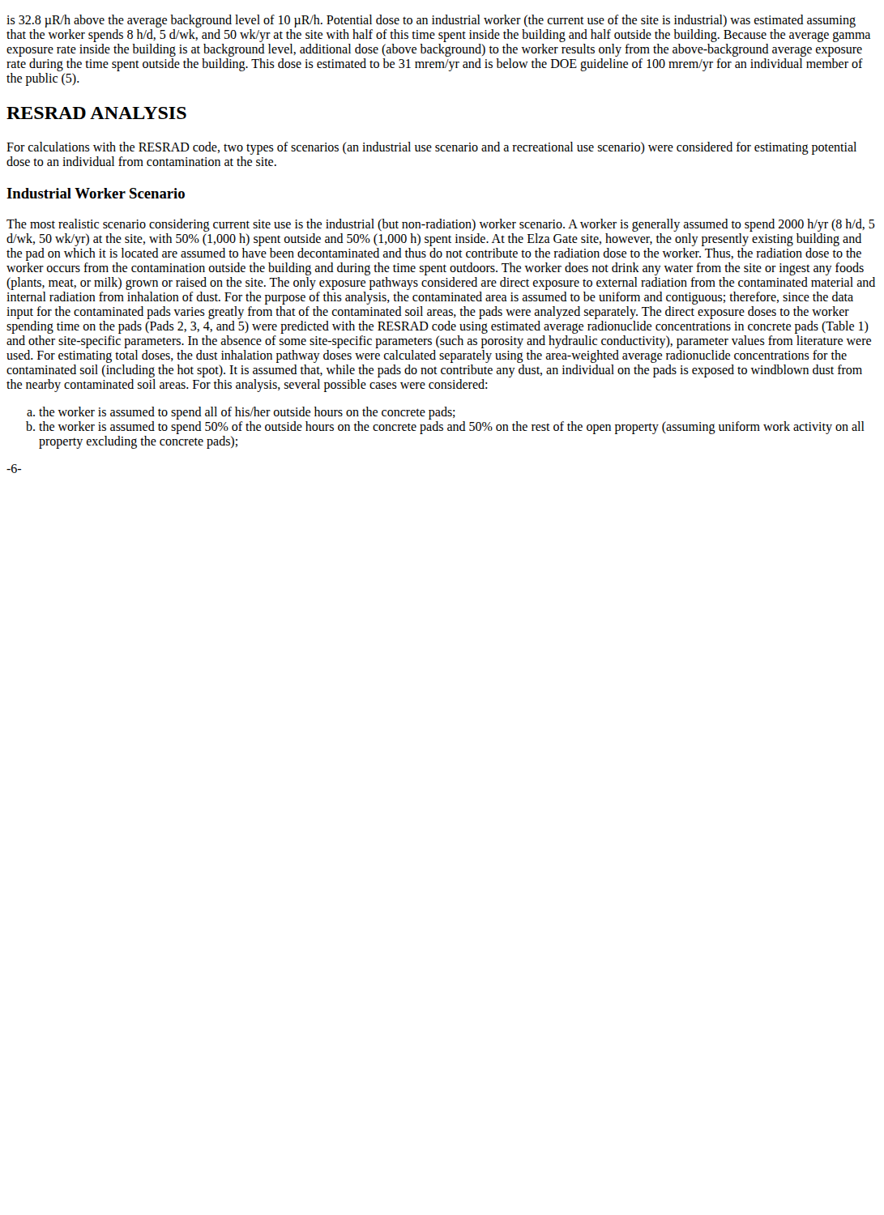is 32.8 µR/h above the average background level of 10 µR/h. Potential dose to an industrial worker (the current use of the site is industrial) was estimated assuming that the worker spends 8 h/d, 5 d/wk, and 50 wk/yr at the site with half of this time spent inside the building and half outside the building. Because the average gamma exposure rate inside the building is at background level, additional dose (above background) to the worker results only from the above-background average exposure rate during the time spent outside the building. This dose is estimated to be 31 mrem/yr and is below the DOE guideline of 100 mrem/yr for an individual member of the public (5).
RESRAD ANALYSIS
For calculations with the RESRAD code, two types of scenarios (an industrial use scenario and a recreational use scenario) were considered for estimating potential dose to an individual from contamination at the site.
Industrial Worker Scenario
The most realistic scenario considering current site use is the industrial (but non-radiation) worker scenario. A worker is generally assumed to spend 2000 h/yr (8 h/d, 5 d/wk, 50 wk/yr) at the site, with 50% (1,000 h) spent outside and 50% (1,000 h) spent inside. At the Elza Gate site, however, the only presently existing building and the pad on which it is located are assumed to have been decontaminated and thus do not contribute to the radiation dose to the worker. Thus, the radiation dose to the worker occurs from the contamination outside the building and during the time spent outdoors. The worker does not drink any water from the site or ingest any foods (plants, meat, or milk) grown or raised on the site. The only exposure pathways considered are direct exposure to external radiation from the contaminated material and internal radiation from inhalation of dust. For the purpose of this analysis, the contaminated area is assumed to be uniform and contiguous; therefore, since the data input for the contaminated pads varies greatly from that of the contaminated soil areas, the pads were analyzed separately. The direct exposure doses to the worker spending time on the pads (Pads 2, 3, 4, and 5) were predicted with the RESRAD code using estimated average radionuclide concentrations in concrete pads (Table 1) and other site-specific parameters. In the absence of some site-specific parameters (such as porosity and hydraulic conductivity), parameter values from literature were used. For estimating total doses, the dust inhalation pathway doses were calculated separately using the area-weighted average radionuclide concentrations for the contaminated soil (including the hot spot). It is assumed that, while the pads do not contribute any dust, an individual on the pads is exposed to windblown dust from the nearby contaminated soil areas. For this analysis, several possible cases were considered:
the worker is assumed to spend all of his/her outside hours on the concrete pads;
the worker is assumed to spend 50% of the outside hours on the concrete pads and 50% on the rest of the open property (assuming uniform work activity on all property excluding the concrete pads);
-6-